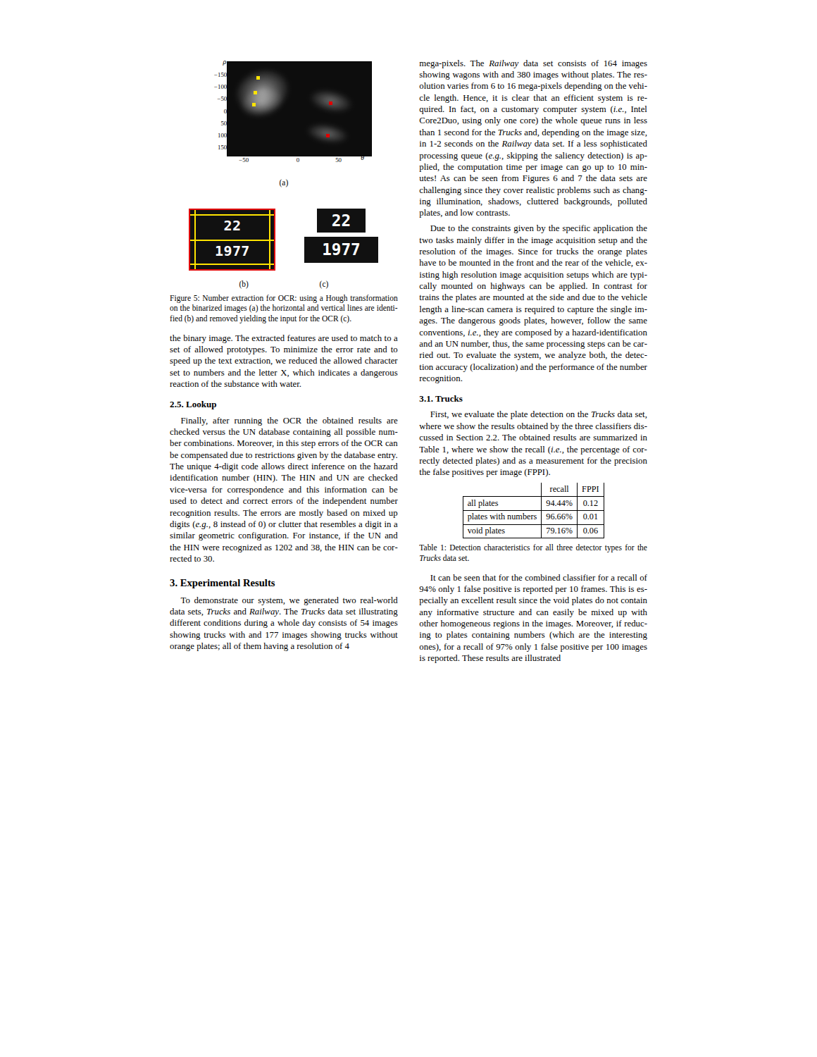−150
−100
−50
0
50
100
150
−50
0
50
ρ
θ
(a)
22
1977
22
1977
(b) (c)
Figure 5: Number extraction for OCR: using a Hough transformation on the binarized images (a) the horizontal and vertical lines are identified (b) and removed yielding the input for the OCR (c).
the binary image. The extracted features are used to match to a set of allowed prototypes. To minimize the error rate and to speed up the text extraction, we reduced the allowed character set to numbers and the letter X, which indicates a dangerous reaction of the substance with water.
2.5. Lookup
Finally, after running the OCR the obtained results are checked versus the UN database containing all possible number combinations. Moreover, in this step errors of the OCR can be compensated due to restrictions given by the database entry. The unique 4-digit code allows direct inference on the hazard identification number (HIN). The HIN and UN are checked vice-versa for correspondence and this information can be used to detect and correct errors of the independent number recognition results. The errors are mostly based on mixed up digits (e.g., 8 instead of 0) or clutter that resembles a digit in a similar geometric configuration. For instance, if the UN and the HIN were recognized as 1202 and 38, the HIN can be corrected to 30.
3. Experimental Results
To demonstrate our system, we generated two real-world data sets, Trucks and Railway. The Trucks data set illustrating different conditions during a whole day consists of 54 images showing trucks with and 177 images showing trucks without orange plates; all of them having a resolution of 4
mega-pixels. The Railway data set consists of 164 images showing wagons with and 380 images without plates. The resolution varies from 6 to 16 mega-pixels depending on the vehicle length. Hence, it is clear that an efficient system is required. In fact, on a customary computer system (i.e., Intel Core2Duo, using only one core) the whole queue runs in less than 1 second for the Trucks and, depending on the image size, in 1-2 seconds on the Railway data set. If a less sophisticated processing queue (e.g., skipping the saliency detection) is applied, the computation time per image can go up to 10 minutes! As can be seen from Figures 6 and 7 the data sets are challenging since they cover realistic problems such as changing illumination, shadows, cluttered backgrounds, polluted plates, and low contrasts.
Due to the constraints given by the specific application the two tasks mainly differ in the image acquisition setup and the resolution of the images. Since for trucks the orange plates have to be mounted in the front and the rear of the vehicle, existing high resolution image acquisition setups which are typically mounted on highways can be applied. In contrast for trains the plates are mounted at the side and due to the vehicle length a line-scan camera is required to capture the single images. The dangerous goods plates, however, follow the same conventions, i.e., they are composed by a hazard-identification and an UN number, thus, the same processing steps can be carried out. To evaluate the system, we analyze both, the detection accuracy (localization) and the performance of the number recognition.
3.1. Trucks
First, we evaluate the plate detection on the Trucks data set, where we show the results obtained by the three classifiers discussed in Section 2.2. The obtained results are summarized in Table 1, where we show the recall (i.e., the percentage of correctly detected plates) and as a measurement for the precision the false positives per image (FPPI).
| | recall | FPPI |
| all plates | 94.44% | 0.12 |
| plates with numbers | 96.66% | 0.01 |
| void plates | 79.16% | 0.06 |
Table 1: Detection characteristics for all three detector types for the Trucks data set.
It can be seen that for the combined classifier for a recall of 94% only 1 false positive is reported per 10 frames. This is especially an excellent result since the void plates do not contain any informative structure and can easily be mixed up with other homogeneous regions in the images. Moreover, if reducing to plates containing numbers (which are the interesting ones), for a recall of 97% only 1 false positive per 100 images is reported. These results are illustrated